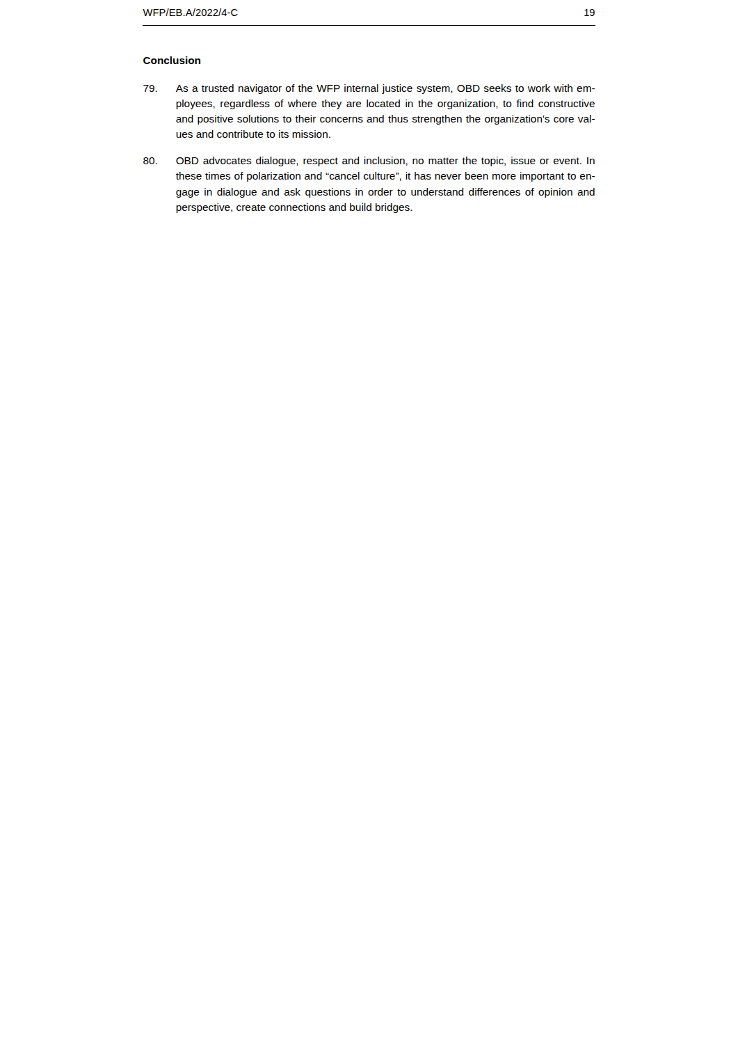WFP/EB.A/2022/4-C 19
Conclusion
79. As a trusted navigator of the WFP internal justice system, OBD seeks to work with employees, regardless of where they are located in the organization, to find constructive and positive solutions to their concerns and thus strengthen the organization's core values and contribute to its mission.
80. OBD advocates dialogue, respect and inclusion, no matter the topic, issue or event. In these times of polarization and “cancel culture”, it has never been more important to engage in dialogue and ask questions in order to understand differences of opinion and perspective, create connections and build bridges.